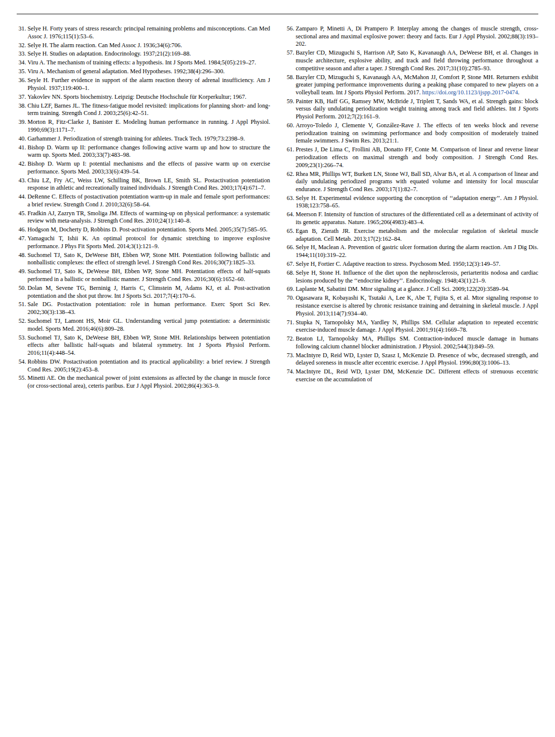Selye H. Forty years of stress research: principal remaining problems and misconceptions. Can Med Assoc J. 1976;115(1):53–6.
Selye H. The alarm reaction. Can Med Assoc J. 1936;34(6):706.
Selye H. Studies on adaptation. Endocrinology. 1937;21(2):169–88.
Viru A. The mechanism of training effects: a hypothesis. Int J Sports Med. 1984;5(05):219–27.
Viru A. Mechanism of general adaptation. Med Hypotheses. 1992;38(4):296–300.
Seyle H. Further evidence in support of the alarm reaction theory of adrenal insufficiency. Am J Physiol. 1937;119:400–1.
Yakovlev NN. Sports biochemistry. Leipzig: Deutsche Hochschule für Korperkultur; 1967.
Chiu LZF, Barnes JL. The fitness-fatigue model revisited: implications for planning short- and long-term training. Strength Cond J. 2003;25(6):42–51.
Morton R, Fitz-Clarke J, Banister E. Modeling human performance in running. J Appl Physiol. 1990;69(3):1171–7.
Garhammer J. Periodization of strength training for athletes. Track Tech. 1979;73:2398–9.
Bishop D. Warm up II: performance changes following active warm up and how to structure the warm up. Sports Med. 2003;33(7):483–98.
Bishop D. Warm up I: potential mechanisms and the effects of passive warm up on exercise performance. Sports Med. 2003;33(6):439–54.
Chiu LZ, Fry AC, Weiss LW, Schilling BK, Brown LE, Smith SL. Postactivation potentiation response in athletic and recreationally trained individuals. J Strength Cond Res. 2003;17(4):671–7.
DeRenne C. Effects of postactivation potentiation warm-up in male and female sport performances: a brief review. Strength Cond J. 2010;32(6):58–64.
Fradkin AJ, Zazryn TR, Smoliga JM. Effects of warming-up on physical performance: a systematic review with meta-analysis. J Strength Cond Res. 2010;24(1):140–8.
Hodgson M, Docherty D, Robbins D. Post-activation potentiation. Sports Med. 2005;35(7):585–95.
Yamaguchi T, Ishii K. An optimal protocol for dynamic stretching to improve explosive performance. J Phys Fit Sports Med. 2014;3(1):121–9.
Suchomel TJ, Sato K, DeWeese BH, Ebben WP, Stone MH. Potentiation following ballistic and nonballistic complexes: the effect of strength level. J Strength Cond Res. 2016;30(7):1825–33.
Suchomel TJ, Sato K, DeWeese BH, Ebben WP, Stone MH. Potentiation effects of half-squats performed in a ballistic or nonballistic manner. J Strength Cond Res. 2016;30(6):1652–60.
Dolan M, Sevene TG, Berninig J, Harris C, Climstein M, Adams KJ, et al. Post-activation potentiation and the shot put throw. Int J Sports Sci. 2017;7(4):170–6.
Sale DG. Postactivation potentiation: role in human performance. Exerc Sport Sci Rev. 2002;30(3):138–43.
Suchomel TJ, Lamont HS, Moir GL. Understanding vertical jump potentiation: a deterministic model. Sports Med. 2016;46(6):809–28.
Suchomel TJ, Sato K, DeWeese BH, Ebben WP, Stone MH. Relationships between potentiation effects after ballistic half-squats and bilateral symmetry. Int J Sports Physiol Perform. 2016;11(4):448–54.
Robbins DW. Postactivation potentiation and its practical applicability: a brief review. J Strength Cond Res. 2005;19(2):453–8.
Minetti AE. On the mechanical power of joint extensions as affected by the change in muscle force (or cross-sectional area), ceteris paribus. Eur J Appl Physiol. 2002;86(4):363–9.
Zamparo P, Minetti A, Di Prampero P. Interplay among the changes of muscle strength, cross-sectional area and maximal explosive power: theory and facts. Eur J Appl Physiol. 2002;88(3):193–202.
Bazyler CD, Mizuguchi S, Harrison AP, Sato K, Kavanaugh AA, DeWeese BH, et al. Changes in muscle architecture, explosive ability, and track and field throwing performance throughout a competitive season and after a taper. J Strength Cond Res. 2017;31(10):2785–93.
Bazyler CD, Mizuguchi S, Kavanaugh AA, McMahon JJ, Comfort P, Stone MH. Returners exhibit greater jumping performance improvements during a peaking phase compared to new players on a volleyball team. Int J Sports Physiol Perform. 2017. https://doi.org/10.1123/ijspp.2017-0474.
Painter KB, Haff GG, Ramsey MW, McBride J, Triplett T, Sands WA, et al. Strength gains: block versus daily undulating periodization weight training among track and field athletes. Int J Sports Physiol Perform. 2012;7(2):161–9.
Arroyo-Toledo J, Clemente V, González-Rave J. The effects of ten weeks block and reverse periodization training on swimming performance and body composition of moderately trained female swimmers. J Swim Res. 2013;21:1.
Prestes J, De Lima C, Frollini AB, Donatto FF, Conte M. Comparison of linear and reverse linear periodization effects on maximal strength and body composition. J Strength Cond Res. 2009;23(1):266–74.
Rhea MR, Phillips WT, Burkett LN, Stone WJ, Ball SD, Alvar BA, et al. A comparison of linear and daily undulating periodized programs with equated volume and intensity for local muscular endurance. J Strength Cond Res. 2003;17(1):82–7.
Selye H. Experimental evidence supporting the conception of ‘‘adaptation energy’’. Am J Physiol. 1938;123:758–65.
Meerson F. Intensity of function of structures of the differentiated cell as a determinant of activity of its genetic apparatus. Nature. 1965;206(4983):483–4.
Egan B, Zierath JR. Exercise metabolism and the molecular regulation of skeletal muscle adaptation. Cell Metab. 2013;17(2):162–84.
Selye H, Maclean A. Prevention of gastric ulcer formation during the alarm reaction. Am J Dig Dis. 1944;11(10):319–22.
Selye H, Fortier C. Adaptive reaction to stress. Psychosom Med. 1950;12(3):149–57.
Selye H, Stone H. Influence of the diet upon the nephrosclerosis, periarteritis nodosa and cardiac lesions produced by the ‘‘endocrine kidney’’. Endocrinology. 1948;43(1):21–9.
Laplante M, Sabatini DM. Mtor signaling at a glance. J Cell Sci. 2009;122(20):3589–94.
Ogasawara R, Kobayashi K, Tsutaki A, Lee K, Abe T, Fujita S, et al. Mtor signaling response to resistance exercise is altered by chronic resistance training and detraining in skeletal muscle. J Appl Physiol. 2013;114(7):934–40.
Stupka N, Tarnopolsky MA, Yardley N, Phillips SM. Cellular adaptation to repeated eccentric exercise-induced muscle damage. J Appl Physiol. 2001;91(4):1669–78.
Beaton LJ, Tarnopolsky MA, Phillips SM. Contraction-induced muscle damage in humans following calcium channel blocker administration. J Physiol. 2002;544(3):849–59.
MacIntyre D, Reid WD, Lyster D, Szasz I, McKenzie D. Presence of wbc, decreased strength, and delayed soreness in muscle after eccentric exercise. J Appl Physiol. 1996;80(3):1006–13.
MacIntyre DL, Reid WD, Lyster DM, McKenzie DC. Different effects of strenuous eccentric exercise on the accumulation of